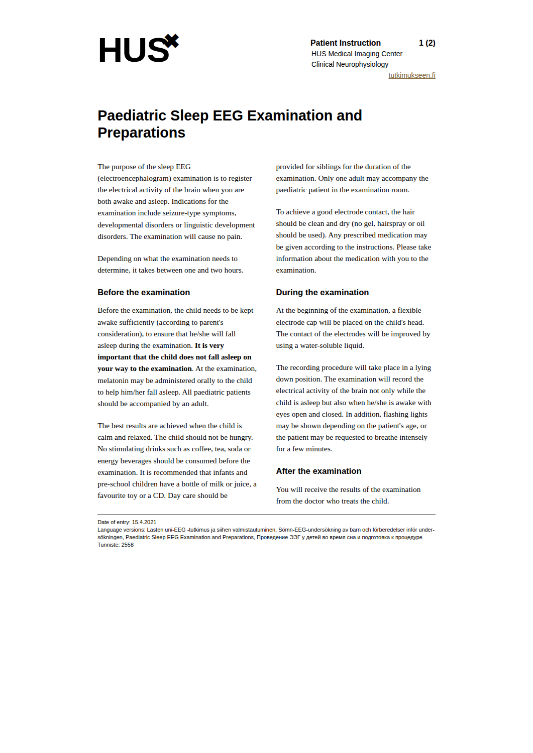HUS✖
Patient Instruction 1 (2)
HUS Medical Imaging Center
Clinical Neurophysiology
tutkimukseen.fi
Paediatric Sleep EEG Examination and Preparations
The purpose of the sleep EEG (electroencephalogram) examination is to register the electrical activity of the brain when you are both awake and asleep. Indications for the examination include seizure-type symptoms, developmental disorders or linguistic development disorders. The examination will cause no pain.
Depending on what the examination needs to determine, it takes between one and two hours.
Before the examination
Before the examination, the child needs to be kept awake sufficiently (according to parent's consideration), to ensure that he/she will fall asleep during the examination. It is very important that the child does not fall asleep on your way to the examination. At the examination, melatonin may be administered orally to the child to help him/her fall asleep. All paediatric patients should be accompanied by an adult.
The best results are achieved when the child is calm and relaxed. The child should not be hungry. No stimulating drinks such as coffee, tea, soda or energy beverages should be consumed before the examination. It is recommended that infants and pre-school children have a bottle of milk or juice, a favourite toy or a CD. Day care should be provided for siblings for the duration of the examination. Only one adult may accompany the paediatric patient in the examination room.
To achieve a good electrode contact, the hair should be clean and dry (no gel, hairspray or oil should be used). Any prescribed medication may be given according to the instructions. Please take information about the medication with you to the examination.
During the examination
At the beginning of the examination, a flexible electrode cap will be placed on the child's head. The contact of the electrodes will be improved by using a water-soluble liquid.
The recording procedure will take place in a lying down position. The examination will record the electrical activity of the brain not only while the child is asleep but also when he/she is awake with eyes open and closed. In addition, flashing lights may be shown depending on the patient's age, or the patient may be requested to breathe intensely for a few minutes.
After the examination
You will receive the results of the examination from the doctor who treats the child.
Date of entry: 15.4.2021
Language versions: Lasten uni-EEG -tutkimus ja siihen valmistautuminen, Sömn-EEG-undersökning av barn och förberedelser inför under-sökningen, Paediatric Sleep EEG Examination and Preparations, Проведение ЭЭГ у детей во время сна и подготовка к процедуре
Tunniste: 2558